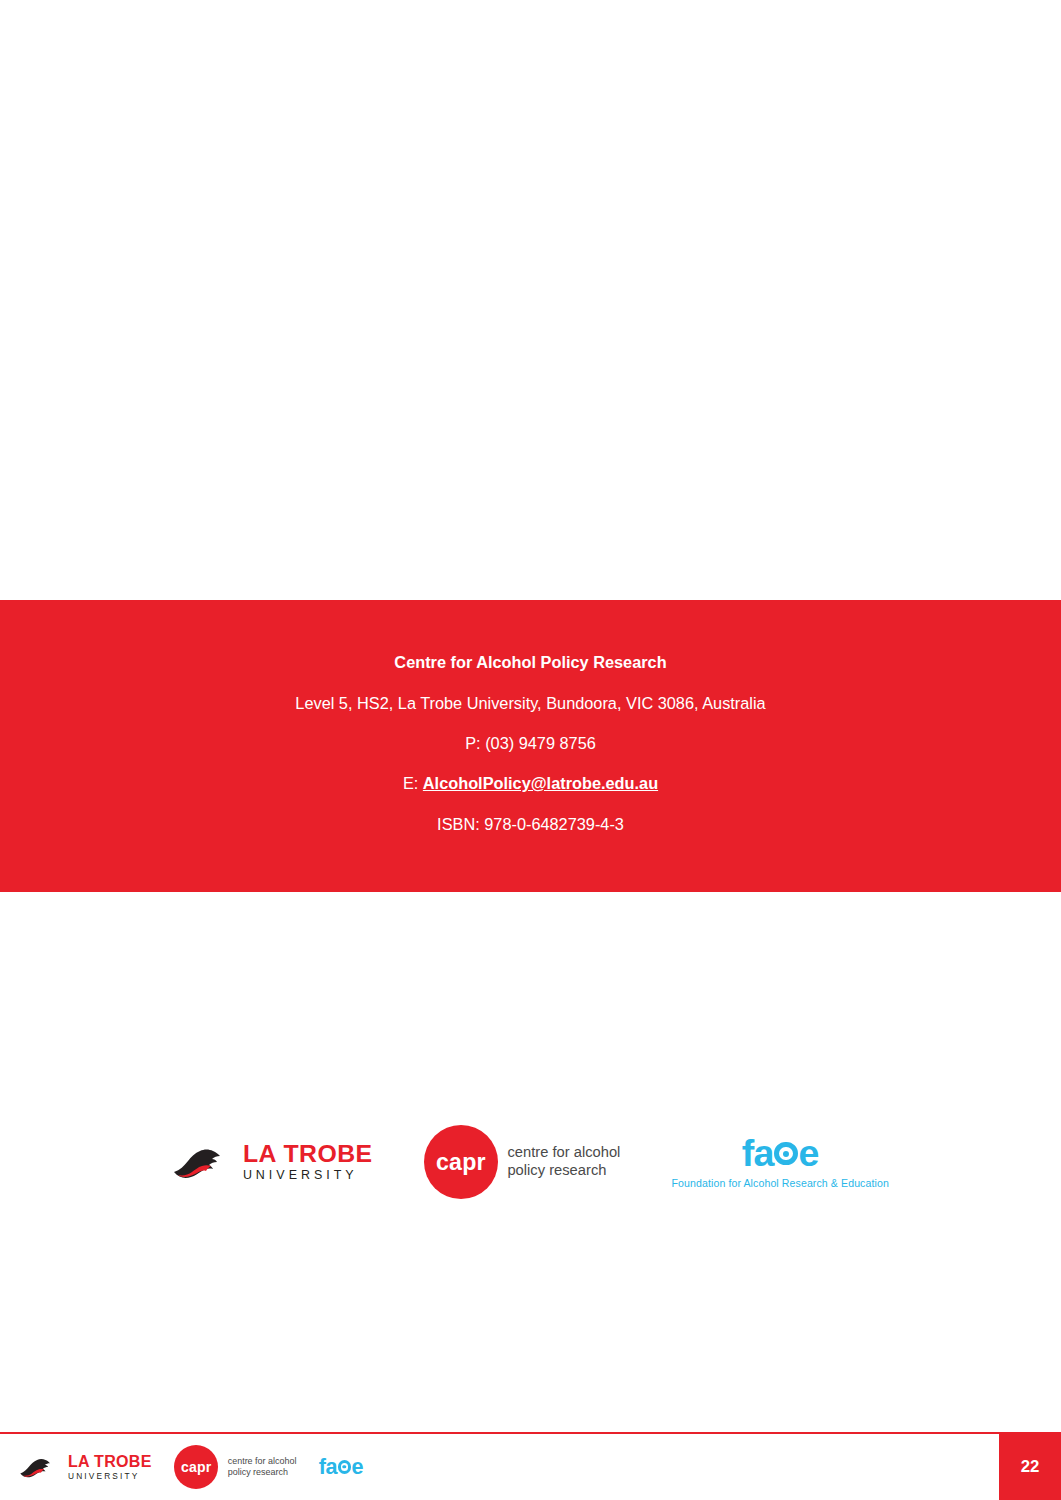Centre for Alcohol Policy Research
Level 5, HS2, La Trobe University, Bundoora, VIC 3086, Australia
P: (03) 9479 8756
E: AlcoholPolicy@latrobe.edu.au
ISBN: 978-0-6482739-4-3
LA TROBE UNIVERSITY
capr centre for alcohol
policy research
fa e
Foundation for Alcohol Research & Education
LA TROBE UNIVERSITY
capr centre for alcohol
policy research
fa e
22